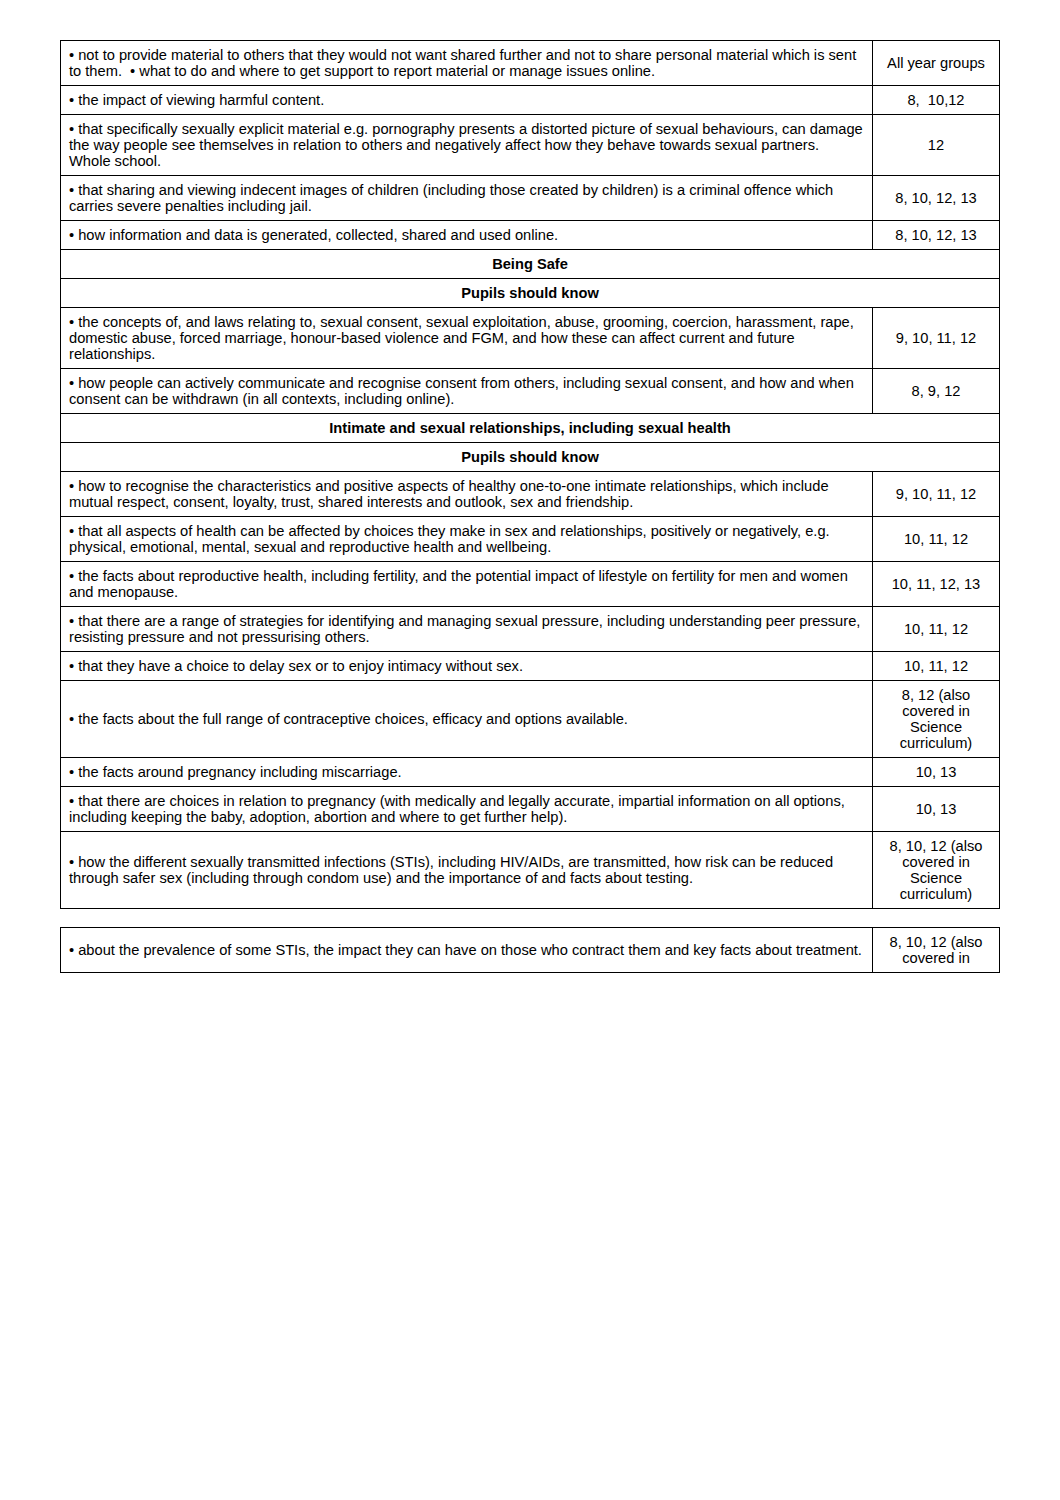| • not to provide material to others that they would not want shared further and not to share personal material which is sent to them. • what to do and where to get support to report material or manage issues online. | All year groups |
| • the impact of viewing harmful content. | 8, 10,12 |
| • that specifically sexually explicit material e.g. pornography presents a distorted picture of sexual behaviours, can damage the way people see themselves in relation to others and negatively affect how they behave towards sexual partners. Whole school. | 12 |
| • that sharing and viewing indecent images of children (including those created by children) is a criminal offence which carries severe penalties including jail. | 8, 10, 12, 13 |
| • how information and data is generated, collected, shared and used online. | 8, 10, 12, 13 |
| Being Safe |
| Pupils should know |
| • the concepts of, and laws relating to, sexual consent, sexual exploitation, abuse, grooming, coercion, harassment, rape, domestic abuse, forced marriage, honour-based violence and FGM, and how these can affect current and future relationships. | 9, 10, 11, 12 |
| • how people can actively communicate and recognise consent from others, including sexual consent, and how and when consent can be withdrawn (in all contexts, including online). | 8, 9, 12 |
| Intimate and sexual relationships, including sexual health |
| Pupils should know |
| • how to recognise the characteristics and positive aspects of healthy one-to-one intimate relationships, which include mutual respect, consent, loyalty, trust, shared interests and outlook, sex and friendship. | 9, 10, 11, 12 |
| • that all aspects of health can be affected by choices they make in sex and relationships, positively or negatively, e.g. physical, emotional, mental, sexual and reproductive health and wellbeing. | 10, 11, 12 |
| • the facts about reproductive health, including fertility, and the potential impact of lifestyle on fertility for men and women and menopause. | 10, 11, 12, 13 |
| • that there are a range of strategies for identifying and managing sexual pressure, including understanding peer pressure, resisting pressure and not pressurising others. | 10, 11, 12 |
| • that they have a choice to delay sex or to enjoy intimacy without sex. | 10, 11, 12 |
| • the facts about the full range of contraceptive choices, efficacy and options available. | 8, 12 (also covered in Science curriculum) |
| • the facts around pregnancy including miscarriage. | 10, 13 |
| • that there are choices in relation to pregnancy (with medically and legally accurate, impartial information on all options, including keeping the baby, adoption, abortion and where to get further help). | 10, 13 |
| • how the different sexually transmitted infections (STIs), including HIV/AIDs, are transmitted, how risk can be reduced through safer sex (including through condom use) and the importance of and facts about testing. | 8, 10, 12 (also covered in Science curriculum) |
| • about the prevalence of some STIs, the impact they can have on those who contract them and key facts about treatment. | 8, 10, 12 (also covered in |